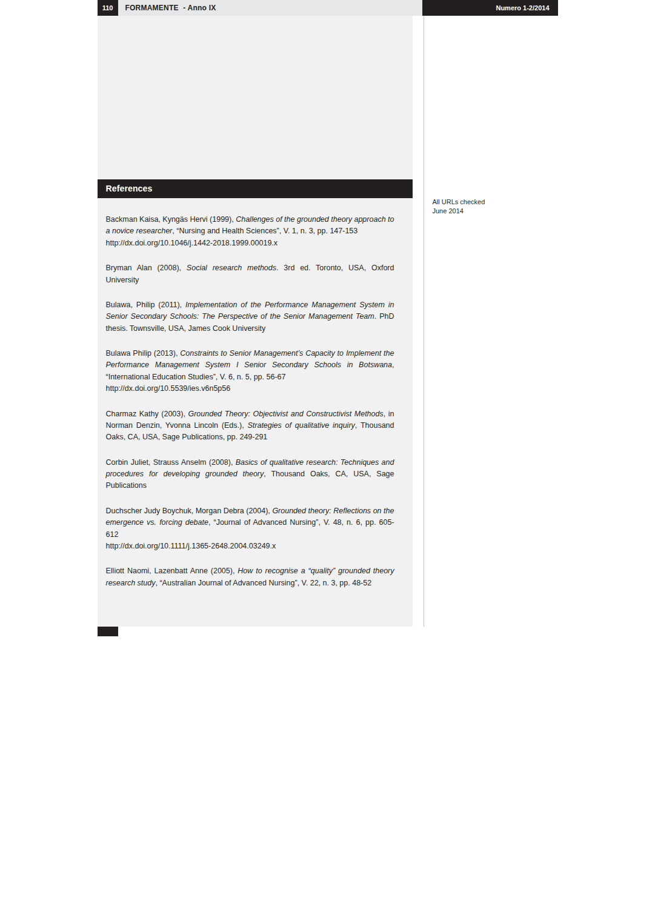110
FORMAMENTE - Anno IX
Numero 1-2/2014
References
Backman Kaisa, Kyngäs Hervi (1999), Challenges of the grounded theory approach to a novice researcher, “Nursing and Health Sciences”, V. 1, n. 3, pp. 147-153
http://dx.doi.org/10.1046/j.1442-2018.1999.00019.x
Bryman Alan (2008), Social research methods. 3rd ed. Toronto, USA, Oxford University
Bulawa, Philip (2011), Implementation of the Performance Management System in Senior Secondary Schools: The Perspective of the Senior Management Team. PhD thesis. Townsville, USA, James Cook University
Bulawa Philip (2013), Constraints to Senior Management’s Capacity to Implement the Performance Management System I Senior Secondary Schools in Botswana, “International Education Studies”, V. 6, n. 5, pp. 56-67
http://dx.doi.org/10.5539/ies.v6n5p56
Charmaz Kathy (2003), Grounded Theory: Objectivist and Constructivist Methods, in Norman Denzin, Yvonna Lincoln (Eds.), Strategies of qualitative inquiry, Thousand Oaks, CA, USA, Sage Publications, pp. 249-291
Corbin Juliet, Strauss Anselm (2008), Basics of qualitative research: Techniques and procedures for developing grounded theory, Thousand Oaks, CA, USA, Sage Publications
Duchscher Judy Boychuk, Morgan Debra (2004), Grounded theory: Reflections on the emergence vs. forcing debate, “Journal of Advanced Nursing”, V. 48, n. 6, pp. 605-612
http://dx.doi.org/10.1111/j.1365-2648.2004.03249.x
Elliott Naomi, Lazenbatt Anne (2005), How to recognise a “quality” grounded theory research study, “Australian Journal of Advanced Nursing”, V. 22, n. 3, pp. 48-52
All URLs checked
June 2014